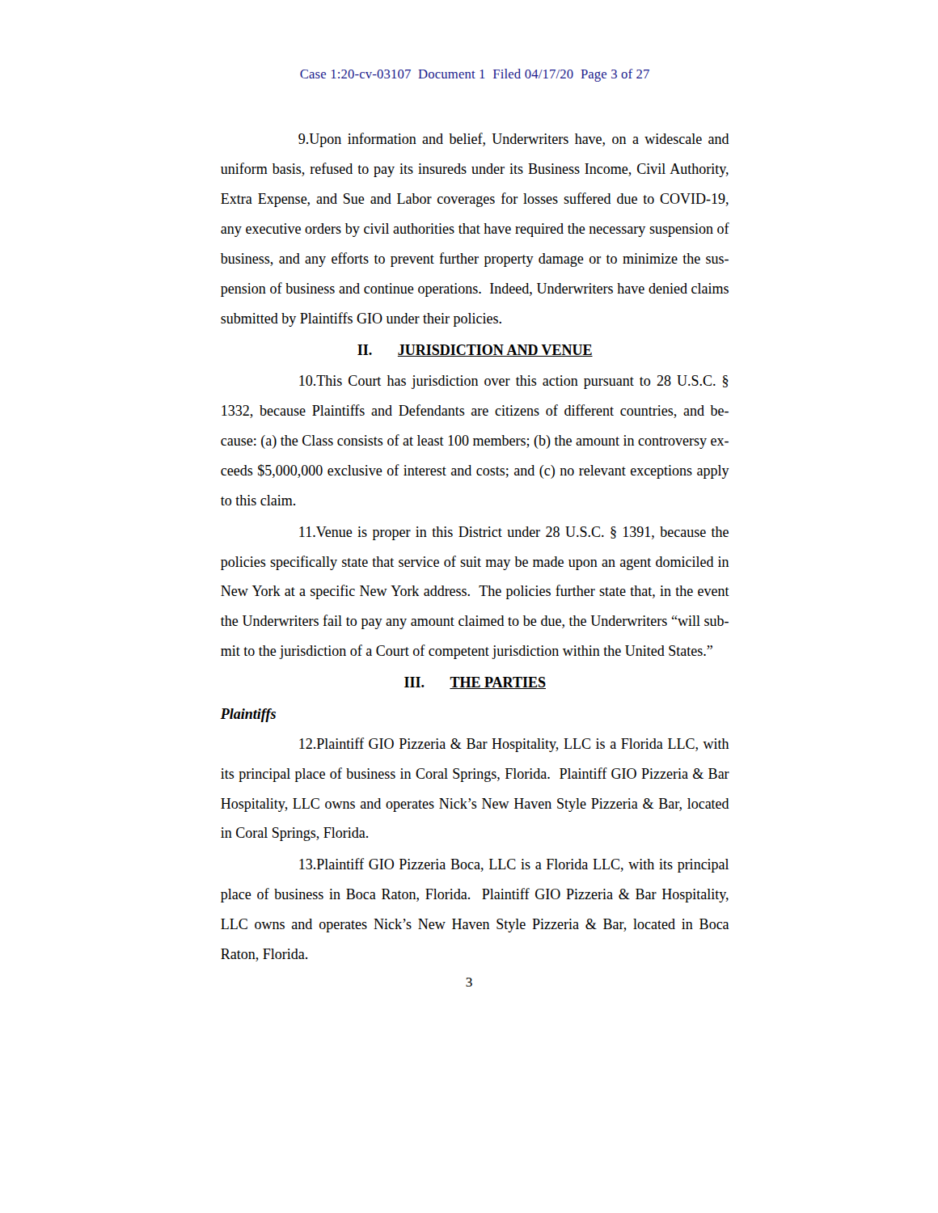Case 1:20-cv-03107 Document 1 Filed 04/17/20 Page 3 of 27
9. Upon information and belief, Underwriters have, on a widescale and uniform basis, refused to pay its insureds under its Business Income, Civil Authority, Extra Expense, and Sue and Labor coverages for losses suffered due to COVID-19, any executive orders by civil authorities that have required the necessary suspension of business, and any efforts to prevent further property damage or to minimize the suspension of business and continue operations. Indeed, Underwriters have denied claims submitted by Plaintiffs GIO under their policies.
II. JURISDICTION AND VENUE
10. This Court has jurisdiction over this action pursuant to 28 U.S.C. § 1332, because Plaintiffs and Defendants are citizens of different countries, and because: (a) the Class consists of at least 100 members; (b) the amount in controversy exceeds $5,000,000 exclusive of interest and costs; and (c) no relevant exceptions apply to this claim.
11. Venue is proper in this District under 28 U.S.C. § 1391, because the policies specifically state that service of suit may be made upon an agent domiciled in New York at a specific New York address. The policies further state that, in the event the Underwriters fail to pay any amount claimed to be due, the Underwriters “will submit to the jurisdiction of a Court of competent jurisdiction within the United States.”
III. THE PARTIES
Plaintiffs
12. Plaintiff GIO Pizzeria & Bar Hospitality, LLC is a Florida LLC, with its principal place of business in Coral Springs, Florida. Plaintiff GIO Pizzeria & Bar Hospitality, LLC owns and operates Nick’s New Haven Style Pizzeria & Bar, located in Coral Springs, Florida.
13. Plaintiff GIO Pizzeria Boca, LLC is a Florida LLC, with its principal place of business in Boca Raton, Florida. Plaintiff GIO Pizzeria & Bar Hospitality, LLC owns and operates Nick’s New Haven Style Pizzeria & Bar, located in Boca Raton, Florida.
3